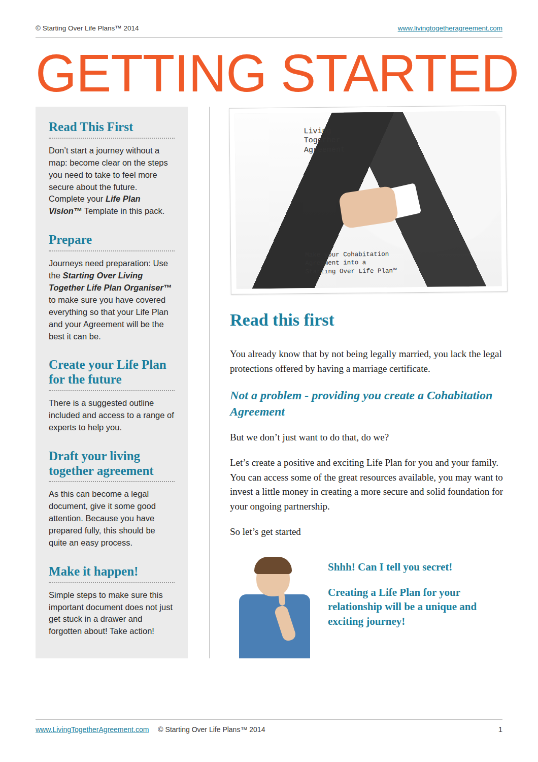© Starting Over Life Plans™ 2014 www.livingtogetheragreement.com
GETTING STARTED
Read This First
Don’t start a journey without a map: become clear on the steps you need to take to feel more secure about the future. Complete your Life Plan Vision™ Template in this pack.
Prepare
Journeys need preparation: Use the Starting Over Living Together Life Plan Organiser™ to make sure you have covered everything so that your Life Plan and your Agreement will be the best it can be.
Create your Life Plan for the future
There is a suggested outline included and access to a range of experts to help you.
Draft your living together agreement
As this can become a legal document, give it some good attention. Because you have prepared fully, this should be quite an easy process.
Make it happen!
Simple steps to make sure this important document does not just get stuck in a drawer and forgotten about! Take action!
Living
Together
Agreement
Make your Cohabitation
Agreement into a
Starting Over Life Plan™
Read this first
You already know that by not being legally married, you lack the legal protections offered by having a marriage certificate.
Not a problem - providing you create a Cohabitation Agreement
But we don’t just want to do that, do we?
Let’s create a positive and exciting Life Plan for you and your family. You can access some of the great resources available, you may want to invest a little money in creating a more secure and solid foundation for your ongoing partnership.
So let’s get started
Shhh! Can I tell you secret!
Creating a Life Plan for your relationship will be a unique and exciting journey!
www.LivingTogetherAgreement.com © Starting Over Life Plans™ 2014 1